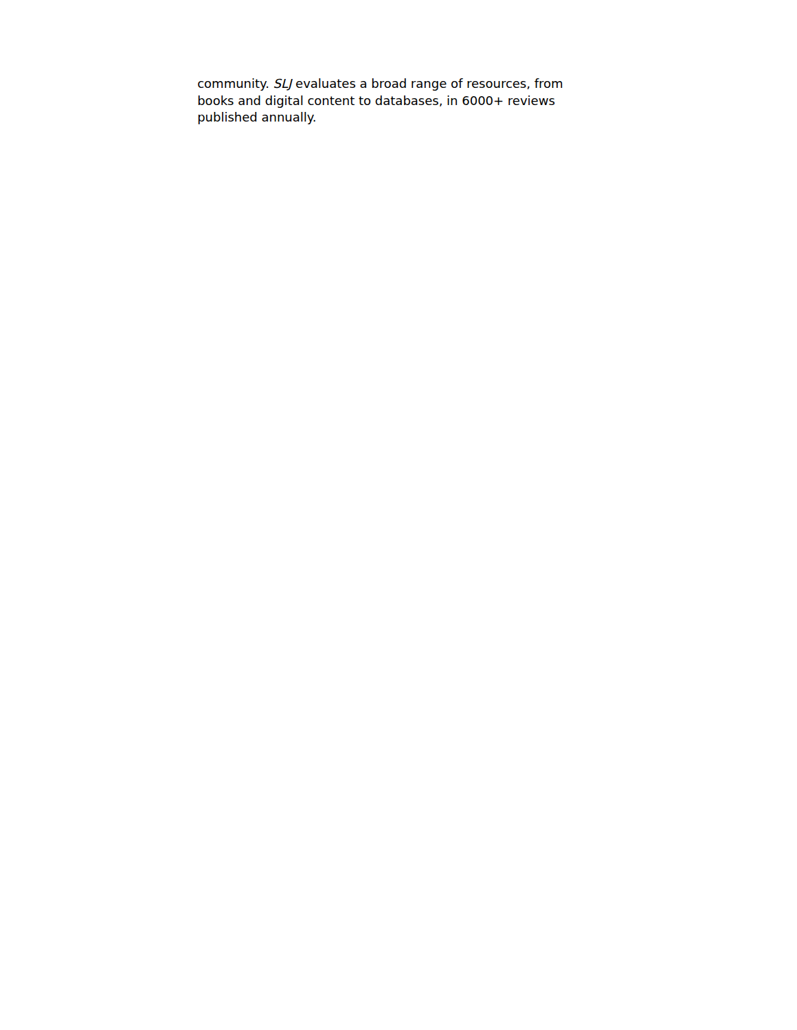community. SLJ evaluates a broad range of resources, from books and digital content to databases, in 6000+ reviews published annually.